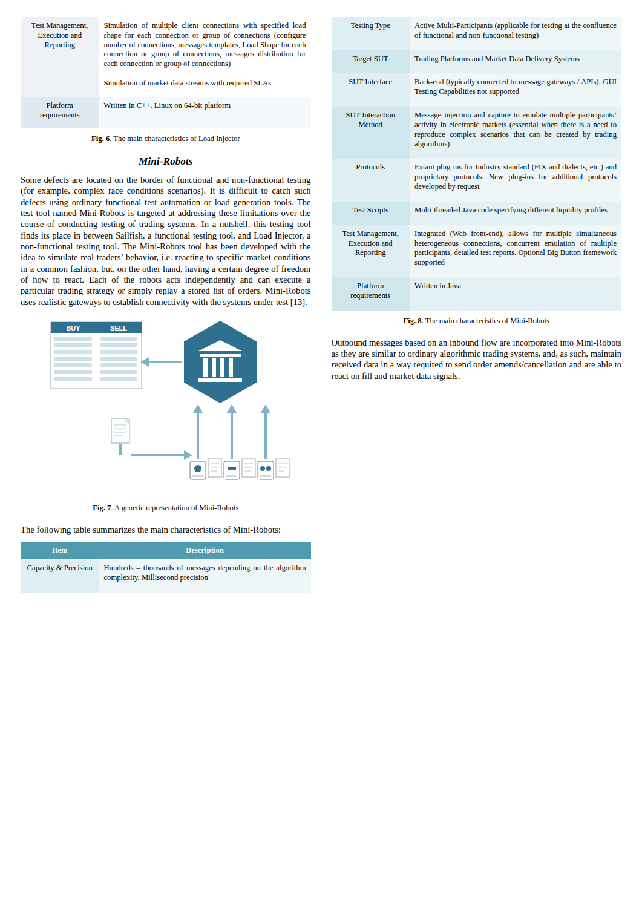| Test Management, Execution and Reporting | Simulation of multiple client connections with specified load shape for each connection or group of connections (configure number of connections, messages templates, Load Shape for each connection or group of connections, messages distribution for each connection or group of connections) Simulation of market data streams with required SLAs |
| Platform requirements | Written in C++. Linux on 64-bit platform |
Fig. 6. The main characteristics of Load Injector
Mini-Robots
Some defects are located on the border of functional and non-functional testing (for example, complex race conditions scenarios). It is difficult to catch such defects using ordinary functional test automation or load generation tools. The test tool named Mini-Robots is targeted at addressing these limitations over the course of conducting testing of trading systems. In a nutshell, this testing tool finds its place in between Sailfish, a functional testing tool, and Load Injector, a non-functional testing tool. The Mini-Robots tool has been developed with the idea to simulate real traders’ behavior, i.e. reacting to specific market conditions in a common fashion, but, on the other hand, having a certain degree of freedom of how to react. Each of the robots acts independently and can execute a particular trading strategy or simply replay a stored list of orders. Mini-Robots uses realistic gateways to establish connectivity with the systems under test [13].
BUY SELL
Fig. 7. A generic representation of Mini-Robots
The following table summarizes the main characteristics of Mini-Robots:
| Item | Description |
| --- | --- |
| Capacity & Precision | Hundreds – thousands of messages depending on the algorithm complexity. Millisecond precision |
| Testing Type | Active Multi-Participants (applicable for testing at the confluence of functional and non-functional testing) |
| Target SUT | Trading Platforms and Market Data Delivery Systems |
| SUT Interface | Back-end (typically connected to message gateways / APIs); GUI Testing Capabilities not supported |
| SUT Interaction Method | Message injection and capture to emulate multiple participants’ activity in electronic markets (essential when there is a need to reproduce complex scenarios that can be created by trading algorithms) |
| Protocols | Extant plug-ins for Industry-standard (FIX and dialects, etc.) and proprietary protocols. New plug-ins for additional protocols developed by request |
| Test Scripts | Multi-threaded Java code specifying different liquidity profiles |
| Test Management, Execution and Reporting | Integrated (Web front-end), allows for multiple simultaneous heterogeneous connections, concurrent emulation of multiple participants, detailed test reports. Optional Big Button framework supported |
| Platform requirements | Written in Java |
Fig. 8. The main characteristics of Mini-Robots
Outbound messages based on an inbound flow are incorporated into Mini-Robots as they are similar to ordinary algorithmic trading systems, and, as such, maintain received data in a way required to send order amends/cancellation and are able to react on fill and market data signals.